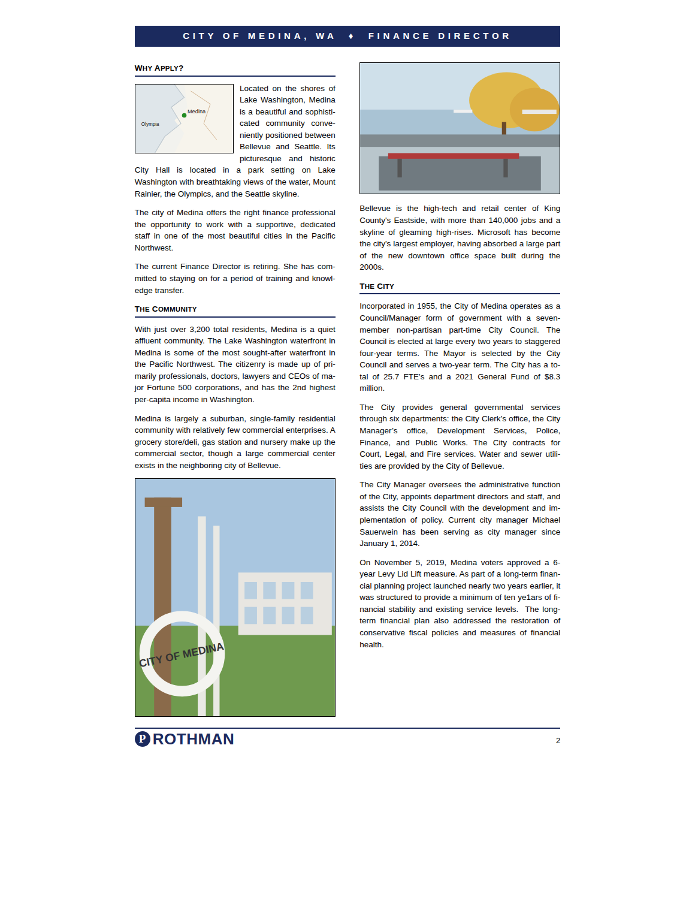CITY OF MEDINA, WA ♦ FINANCE DIRECTOR
WHY APPLY?
Located on the shores of Lake Washington, Medina is a beautiful and sophisticated community conveniently positioned between Bellevue and Seattle. Its picturesque and historic City Hall is located in a park setting on Lake Washington with breathtaking views of the water, Mount Rainier, the Olympics, and the Seattle skyline.
The city of Medina offers the right finance professional the opportunity to work with a supportive, dedicated staff in one of the most beautiful cities in the Pacific Northwest.
The current Finance Director is retiring. She has committed to staying on for a period of training and knowledge transfer.
THE COMMUNITY
With just over 3,200 total residents, Medina is a quiet affluent community. The Lake Washington waterfront in Medina is some of the most sought-after waterfront in the Pacific Northwest. The citizenry is made up of primarily professionals, doctors, lawyers and CEOs of major Fortune 500 corporations, and has the 2nd highest per-capita income in Washington.
Medina is largely a suburban, single-family residential community with relatively few commercial enterprises. A grocery store/deli, gas station and nursery make up the commercial sector, though a large commercial center exists in the neighboring city of Bellevue.
Bellevue is the high-tech and retail center of King County's Eastside, with more than 140,000 jobs and a skyline of gleaming high-rises. Microsoft has become the city's largest employer, having absorbed a large part of the new downtown office space built during the 2000s.
THE CITY
Incorporated in 1955, the City of Medina operates as a Council/Manager form of government with a seven-member non-partisan part-time City Council. The Council is elected at large every two years to staggered four-year terms. The Mayor is selected by the City Council and serves a two-year term. The City has a total of 25.7 FTE's and a 2021 General Fund of $8.3 million.
The City provides general governmental services through six departments: the City Clerk’s office, the City Manager’s office, Development Services, Police, Finance, and Public Works. The City contracts for Court, Legal, and Fire services. Water and sewer utilities are provided by the City of Bellevue.
The City Manager oversees the administrative function of the City, appoints department directors and staff, and assists the City Council with the development and implementation of policy. Current city manager Michael Sauerwein has been serving as city manager since January 1, 2014.
On November 5, 2019, Medina voters approved a 6-year Levy Lid Lift measure. As part of a long-term financial planning project launched nearly two years earlier, it was structured to provide a minimum of ten ye1ars of financial stability and existing service levels. The long-term financial plan also addressed the restoration of conservative fiscal policies and measures of financial health.
PROTHMAN
2